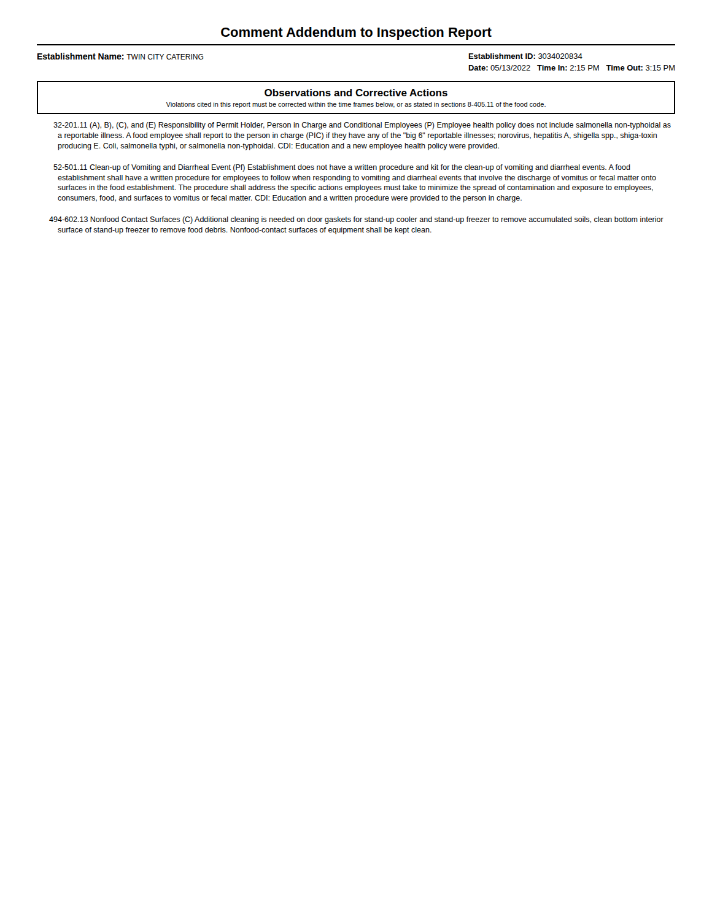Comment Addendum to Inspection Report
Establishment Name: TWIN CITY CATERING
Establishment ID: 3034020834
Date: 05/13/2022 Time In: 2:15 PM Time Out: 3:15 PM
Observations and Corrective Actions
Violations cited in this report must be corrected within the time frames below, or as stated in sections 8-405.11 of the food code.
| 3 | 2-201.11 (A), B), (C), and (E) Responsibility of Permit Holder, Person in Charge and Conditional Employees (P) Employee health policy does not include salmonella non-typhoidal as a reportable illness. A food employee shall report to the person in charge (PIC) if they have any of the "big 6" reportable illnesses; norovirus, hepatitis A, shigella spp., shiga-toxin producing E. Coli, salmonella typhi, or salmonella non-typhoidal. CDI: Education and a new employee health policy were provided. |
| 5 | 2-501.11 Clean-up of Vomiting and Diarrheal Event (Pf) Establishment does not have a written procedure and kit for the clean-up of vomiting and diarrheal events. A food establishment shall have a written procedure for employees to follow when responding to vomiting and diarrheal events that involve the discharge of vomitus or fecal matter onto surfaces in the food establishment. The procedure shall address the specific actions employees must take to minimize the spread of contamination and exposure to employees, consumers, food, and surfaces to vomitus or fecal matter. CDI: Education and a written procedure were provided to the person in charge. |
| 49 | 4-602.13 Nonfood Contact Surfaces (C) Additional cleaning is needed on door gaskets for stand-up cooler and stand-up freezer to remove accumulated soils, clean bottom interior surface of stand-up freezer to remove food debris. Nonfood-contact surfaces of equipment shall be kept clean. |